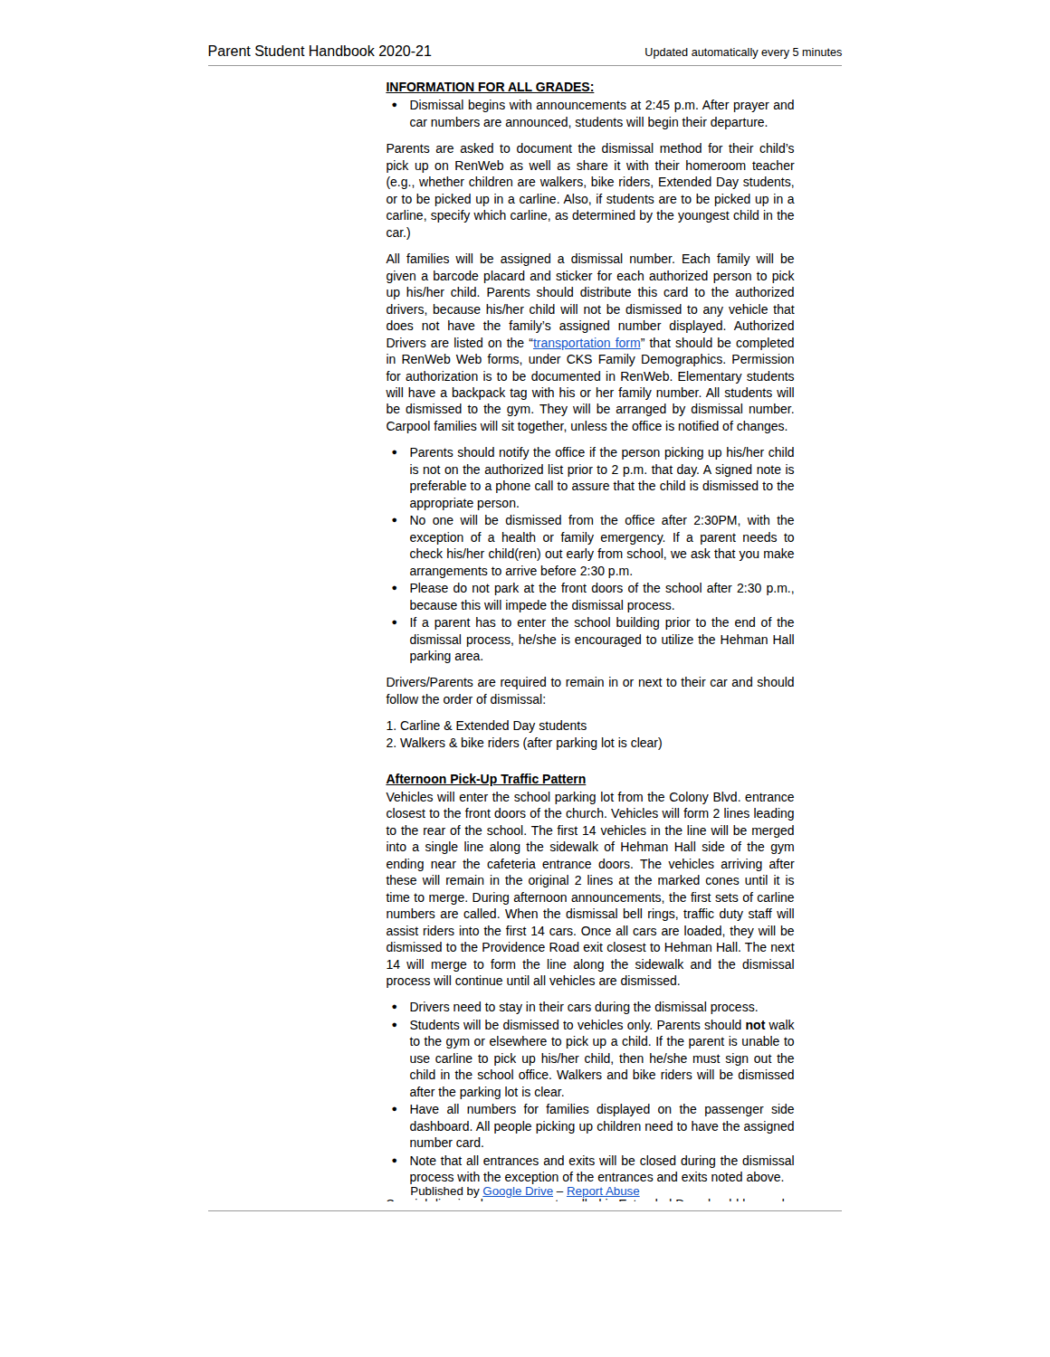Parent Student Handbook 2020-21
Updated automatically every 5 minutes
INFORMATION FOR ALL GRADES:
Dismissal begins with announcements at 2:45 p.m. After prayer and car numbers are announced, students will begin their departure.
Parents are asked to document the dismissal method for their child’s pick up on RenWeb as well as share it with their homeroom teacher (e.g., whether children are walkers, bike riders, Extended Day students, or to be picked up in a carline. Also, if students are to be picked up in a carline, specify which carline, as determined by the youngest child in the car.)
All families will be assigned a dismissal number. Each family will be given a barcode placard and sticker for each authorized person to pick up his/her child. Parents should distribute this card to the authorized drivers, because his/her child will not be dismissed to any vehicle that does not have the family’s assigned number displayed. Authorized Drivers are listed on the “transportation form” that should be completed in RenWeb Web forms, under CKS Family Demographics. Permission for authorization is to be documented in RenWeb. Elementary students will have a backpack tag with his or her family number. All students will be dismissed to the gym. They will be arranged by dismissal number. Carpool families will sit together, unless the office is notified of changes.
Parents should notify the office if the person picking up his/her child is not on the authorized list prior to 2 p.m. that day. A signed note is preferable to a phone call to assure that the child is dismissed to the appropriate person.
No one will be dismissed from the office after 2:30PM, with the exception of a health or family emergency. If a parent needs to check his/her child(ren) out early from school, we ask that you make arrangements to arrive before 2:30 p.m.
Please do not park at the front doors of the school after 2:30 p.m., because this will impede the dismissal process.
If a parent has to enter the school building prior to the end of the dismissal process, he/she is encouraged to utilize the Hehman Hall parking area.
Drivers/Parents are required to remain in or next to their car and should follow the order of dismissal:
1. Carline & Extended Day students
2. Walkers & bike riders (after parking lot is clear)
Afternoon Pick-Up Traffic Pattern
Vehicles will enter the school parking lot from the Colony Blvd. entrance closest to the front doors of the church. Vehicles will form 2 lines leading to the rear of the school. The first 14 vehicles in the line will be merged into a single line along the sidewalk of Hehman Hall side of the gym ending near the cafeteria entrance doors. The vehicles arriving after these will remain in the original 2 lines at the marked cones until it is time to merge. During afternoon announcements, the first sets of carline numbers are called. When the dismissal bell rings, traffic duty staff will assist riders into the first 14 cars. Once all cars are loaded, they will be dismissed to the Providence Road exit closest to Hehman Hall. The next 14 will merge to form the line along the sidewalk and the dismissal process will continue until all vehicles are dismissed.
Drivers need to stay in their cars during the dismissal process.
Students will be dismissed to vehicles only. Parents should not walk to the gym or elsewhere to pick up a child. If the parent is unable to use carline to pick up his/her child, then he/she must sign out the child in the school office. Walkers and bike riders will be dismissed after the parking lot is clear.
Have all numbers for families displayed on the passenger side dashboard. All people picking up children need to have the assigned number card.
Note that all entrances and exits will be closed during the dismissal process with the exception of the entrances and exits noted above.
Special dismissal arrangements called in Extended Day should be made
Published by Google Drive – Report Abuse